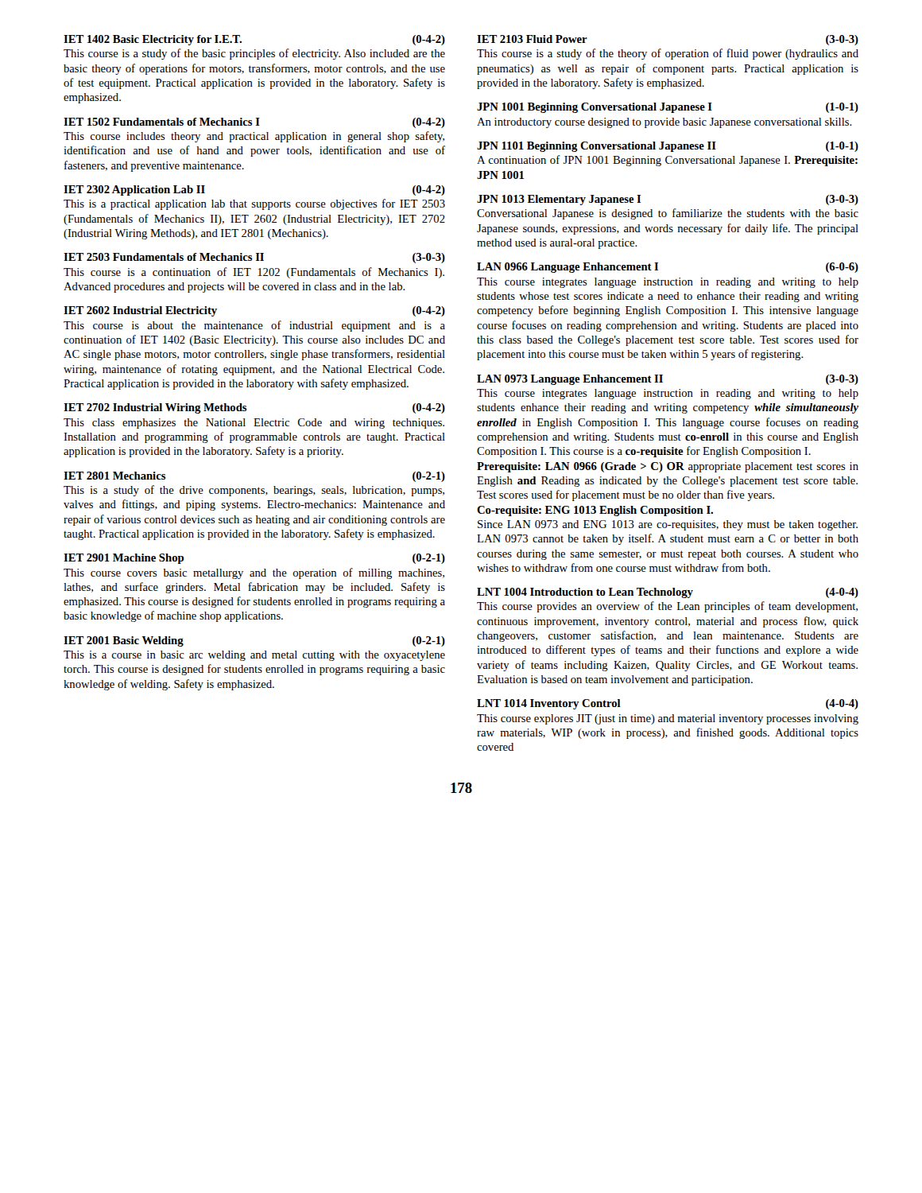IET 1402 Basic Electricity for I.E.T.(0-4-2)
This course is a study of the basic principles of electricity. Also included are the basic theory of operations for motors, transformers, motor controls, and the use of test equipment. Practical application is provided in the laboratory. Safety is emphasized.
IET 1502 Fundamentals of Mechanics I(0-4-2)
This course includes theory and practical application in general shop safety, identification and use of hand and power tools, identification and use of fasteners, and preventive maintenance.
IET 2302 Application Lab II(0-4-2)
This is a practical application lab that supports course objectives for IET 2503 (Fundamentals of Mechanics II), IET 2602 (Industrial Electricity), IET 2702 (Industrial Wiring Methods), and IET 2801 (Mechanics).
IET 2503 Fundamentals of Mechanics II(3-0-3)
This course is a continuation of IET 1202 (Fundamentals of Mechanics I). Advanced procedures and projects will be covered in class and in the lab.
IET 2602 Industrial Electricity(0-4-2)
This course is about the maintenance of industrial equipment and is a continuation of IET 1402 (Basic Electricity). This course also includes DC and AC single phase motors, motor controllers, single phase transformers, residential wiring, maintenance of rotating equipment, and the National Electrical Code. Practical application is provided in the laboratory with safety emphasized.
IET 2702 Industrial Wiring Methods(0-4-2)
This class emphasizes the National Electric Code and wiring techniques. Installation and programming of programmable controls are taught. Practical application is provided in the laboratory. Safety is a priority.
IET 2801 Mechanics(0-2-1)
This is a study of the drive components, bearings, seals, lubrication, pumps, valves and fittings, and piping systems. Electro-mechanics: Maintenance and repair of various control devices such as heating and air conditioning controls are taught. Practical application is provided in the laboratory. Safety is emphasized.
IET 2901 Machine Shop(0-2-1)
This course covers basic metallurgy and the operation of milling machines, lathes, and surface grinders. Metal fabrication may be included. Safety is emphasized. This course is designed for students enrolled in programs requiring a basic knowledge of machine shop applications.
IET 2001 Basic Welding(0-2-1)
This is a course in basic arc welding and metal cutting with the oxyacetylene torch. This course is designed for students enrolled in programs requiring a basic knowledge of welding. Safety is emphasized.
IET 2103 Fluid Power(3-0-3)
This course is a study of the theory of operation of fluid power (hydraulics and pneumatics) as well as repair of component parts. Practical application is provided in the laboratory. Safety is emphasized.
JPN 1001 Beginning Conversational Japanese I(1-0-1)
An introductory course designed to provide basic Japanese conversational skills.
JPN 1101 Beginning Conversational Japanese II(1-0-1)
A continuation of JPN 1001 Beginning Conversational Japanese I. Prerequisite: JPN 1001
JPN 1013 Elementary Japanese I(3-0-3)
Conversational Japanese is designed to familiarize the students with the basic Japanese sounds, expressions, and words necessary for daily life. The principal method used is aural-oral practice.
LAN 0966 Language Enhancement I(6-0-6)
This course integrates language instruction in reading and writing to help students whose test scores indicate a need to enhance their reading and writing competency before beginning English Composition I. This intensive language course focuses on reading comprehension and writing. Students are placed into this class based the College's placement test score table. Test scores used for placement into this course must be taken within 5 years of registering.
LAN 0973 Language Enhancement II(3-0-3)
This course integrates language instruction in reading and writing to help students enhance their reading and writing competency while simultaneously enrolled in English Composition I. This language course focuses on reading comprehension and writing. Students must co-enroll in this course and English Composition I. This course is a co-requisite for English Composition I.
Prerequisite: LAN 0966 (Grade > C) OR appropriate placement test scores in English and Reading as indicated by the College's placement test score table. Test scores used for placement must be no older than five years.
Co-requisite: ENG 1013 English Composition I.
Since LAN 0973 and ENG 1013 are co-requisites, they must be taken together. LAN 0973 cannot be taken by itself. A student must earn a C or better in both courses during the same semester, or must repeat both courses. A student who wishes to withdraw from one course must withdraw from both.
LNT 1004 Introduction to Lean Technology(4-0-4)
This course provides an overview of the Lean principles of team development, continuous improvement, inventory control, material and process flow, quick changeovers, customer satisfaction, and lean maintenance. Students are introduced to different types of teams and their functions and explore a wide variety of teams including Kaizen, Quality Circles, and GE Workout teams. Evaluation is based on team involvement and participation.
LNT 1014 Inventory Control(4-0-4)
This course explores JIT (just in time) and material inventory processes involving raw materials, WIP (work in process), and finished goods. Additional topics covered
178